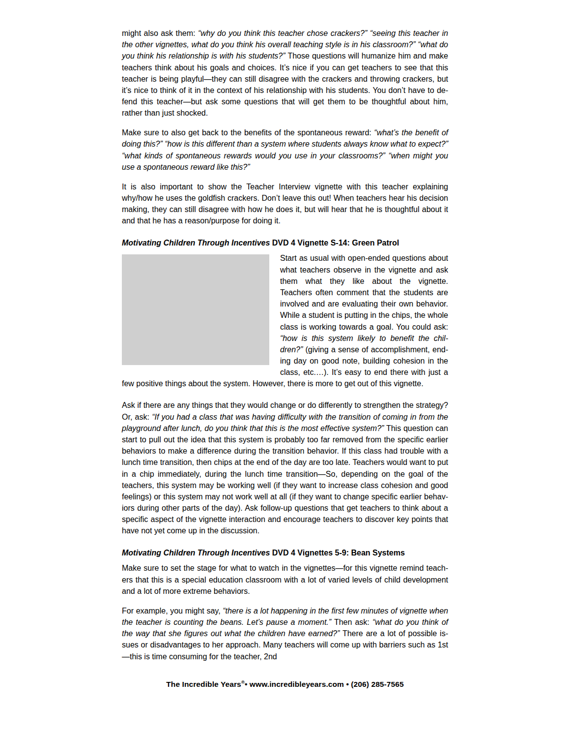might also ask them: “why do you think this teacher chose crackers?” “seeing this teacher in the other vignettes, what do you think his overall teaching style is in his classroom?” “what do you think his relationship is with his students?” Those questions will humanize him and make teachers think about his goals and choices. It’s nice if you can get teachers to see that this teacher is being playful—they can still disagree with the crackers and throwing crackers, but it’s nice to think of it in the context of his relationship with his students. You don’t have to defend this teacher—but ask some questions that will get them to be thoughtful about him, rather than just shocked.
Make sure to also get back to the benefits of the spontaneous reward: “what’s the benefit of doing this?” “how is this different than a system where students always know what to expect?” “what kinds of spontaneous rewards would you use in your classrooms?” “when might you use a spontaneous reward like this?”
It is also important to show the Teacher Interview vignette with this teacher explaining why/how he uses the goldfish crackers. Don’t leave this out! When teachers hear his decision making, they can still disagree with how he does it, but will hear that he is thoughtful about it and that he has a reason/purpose for doing it.
Motivating Children Through Incentives DVD 4 Vignette S-14: Green Patrol
Start as usual with open-ended questions about what teachers observe in the vignette and ask them what they like about the vignette. Teachers often comment that the students are involved and are evaluating their own behavior. While a student is putting in the chips, the whole class is working towards a goal. You could ask: “how is this system likely to benefit the children?” (giving a sense of accomplishment, ending day on good note, building cohesion in the class, etc.…). It’s easy to end there with just a few positive things about the system. However, there is more to get out of this vignette.
Ask if there are any things that they would change or do differently to strengthen the strategy? Or, ask: “If you had a class that was having difficulty with the transition of coming in from the playground after lunch, do you think that this is the most effective system?” This question can start to pull out the idea that this system is probably too far removed from the specific earlier behaviors to make a difference during the transition behavior. If this class had trouble with a lunch time transition, then chips at the end of the day are too late. Teachers would want to put in a chip immediately, during the lunch time transition—So, depending on the goal of the teachers, this system may be working well (if they want to increase class cohesion and good feelings) or this system may not work well at all (if they want to change specific earlier behaviors during other parts of the day). Ask follow-up questions that get teachers to think about a specific aspect of the vignette interaction and encourage teachers to discover key points that have not yet come up in the discussion.
Motivating Children Through Incentives DVD 4 Vignettes 5-9: Bean Systems
Make sure to set the stage for what to watch in the vignettes—for this vignette remind teachers that this is a special education classroom with a lot of varied levels of child development and a lot of more extreme behaviors.
For example, you might say, “there is a lot happening in the first few minutes of vignette when the teacher is counting the beans. Let’s pause a moment.” Then ask: “what do you think of the way that she figures out what the children have earned?” There are a lot of possible issues or disadvantages to her approach. Many teachers will come up with barriers such as 1st—this is time consuming for the teacher, 2nd
The Incredible Years®• www.incredibleyears.com • (206) 285-7565